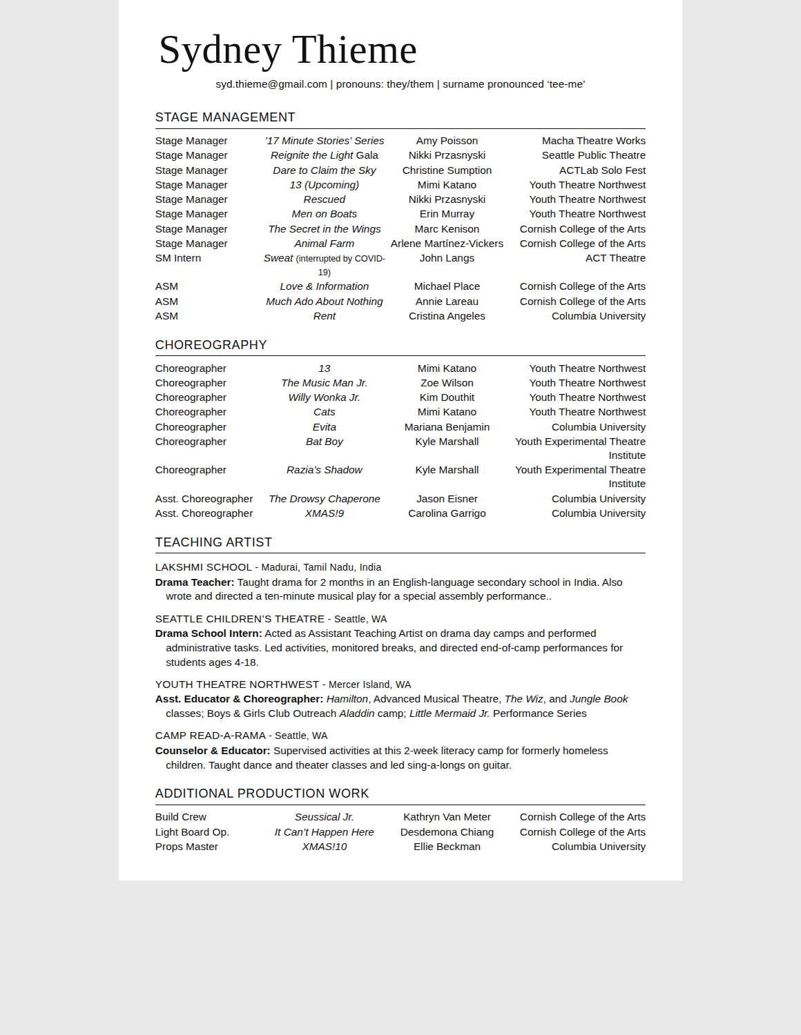Sydney Thieme
syd.thieme@gmail.com | pronouns: they/them | surname pronounced ‘tee-me’
STAGE MANAGEMENT
| Stage Manager | ’17 Minute Stories’ Series | Amy Poisson | Macha Theatre Works |
| Stage Manager | Reignite the Light Gala | Nikki Przasnyski | Seattle Public Theatre |
| Stage Manager | Dare to Claim the Sky | Christine Sumption | ACTLab Solo Fest |
| Stage Manager | 13 (Upcoming) | Mimi Katano | Youth Theatre Northwest |
| Stage Manager | Rescued | Nikki Przasnyski | Youth Theatre Northwest |
| Stage Manager | Men on Boats | Erin Murray | Youth Theatre Northwest |
| Stage Manager | The Secret in the Wings | Marc Kenison | Cornish College of the Arts |
| Stage Manager | Animal Farm | Arlene Martínez-Vickers | Cornish College of the Arts |
| SM Intern | Sweat (interrupted by COVID-19) | John Langs | ACT Theatre |
| ASM | Love & Information | Michael Place | Cornish College of the Arts |
| ASM | Much Ado About Nothing | Annie Lareau | Cornish College of the Arts |
| ASM | Rent | Cristina Angeles | Columbia University |
CHOREOGRAPHY
| Choreographer | 13 | Mimi Katano | Youth Theatre Northwest |
| Choreographer | The Music Man Jr. | Zoe Wilson | Youth Theatre Northwest |
| Choreographer | Willy Wonka Jr. | Kim Douthit | Youth Theatre Northwest |
| Choreographer | Cats | Mimi Katano | Youth Theatre Northwest |
| Choreographer | Evita | Mariana Benjamin | Columbia University |
| Choreographer | Bat Boy | Kyle Marshall | Youth Experimental Theatre Institute |
| Choreographer | Razia’s Shadow | Kyle Marshall | Youth Experimental Theatre Institute |
| Asst. Choreographer | The Drowsy Chaperone | Jason Eisner | Columbia University |
| Asst. Choreographer | XMAS!9 | Carolina Garrigo | Columbia University |
TEACHING ARTIST
LAKSHMI SCHOOL - Madurai, Tamil Nadu, India
Drama Teacher: Taught drama for 2 months in an English-language secondary school in India. Also wrote and directed a ten-minute musical play for a special assembly performance..
SEATTLE CHILDREN’S THEATRE - Seattle, WA
Drama School Intern: Acted as Assistant Teaching Artist on drama day camps and performed administrative tasks. Led activities, monitored breaks, and directed end-of-camp performances for students ages 4-18.
YOUTH THEATRE NORTHWEST - Mercer Island, WA
Asst. Educator & Choreographer: Hamilton, Advanced Musical Theatre, The Wiz, and Jungle Book classes; Boys & Girls Club Outreach Aladdin camp; Little Mermaid Jr. Performance Series
CAMP READ-A-RAMA - Seattle, WA
Counselor & Educator: Supervised activities at this 2-week literacy camp for formerly homeless children. Taught dance and theater classes and led sing-a-longs on guitar.
ADDITIONAL PRODUCTION WORK
| Build Crew | Seussical Jr. | Kathryn Van Meter | Cornish College of the Arts |
| Light Board Op. | It Can’t Happen Here | Desdemona Chiang | Cornish College of the Arts |
| Props Master | XMAS!10 | Ellie Beckman | Columbia University |